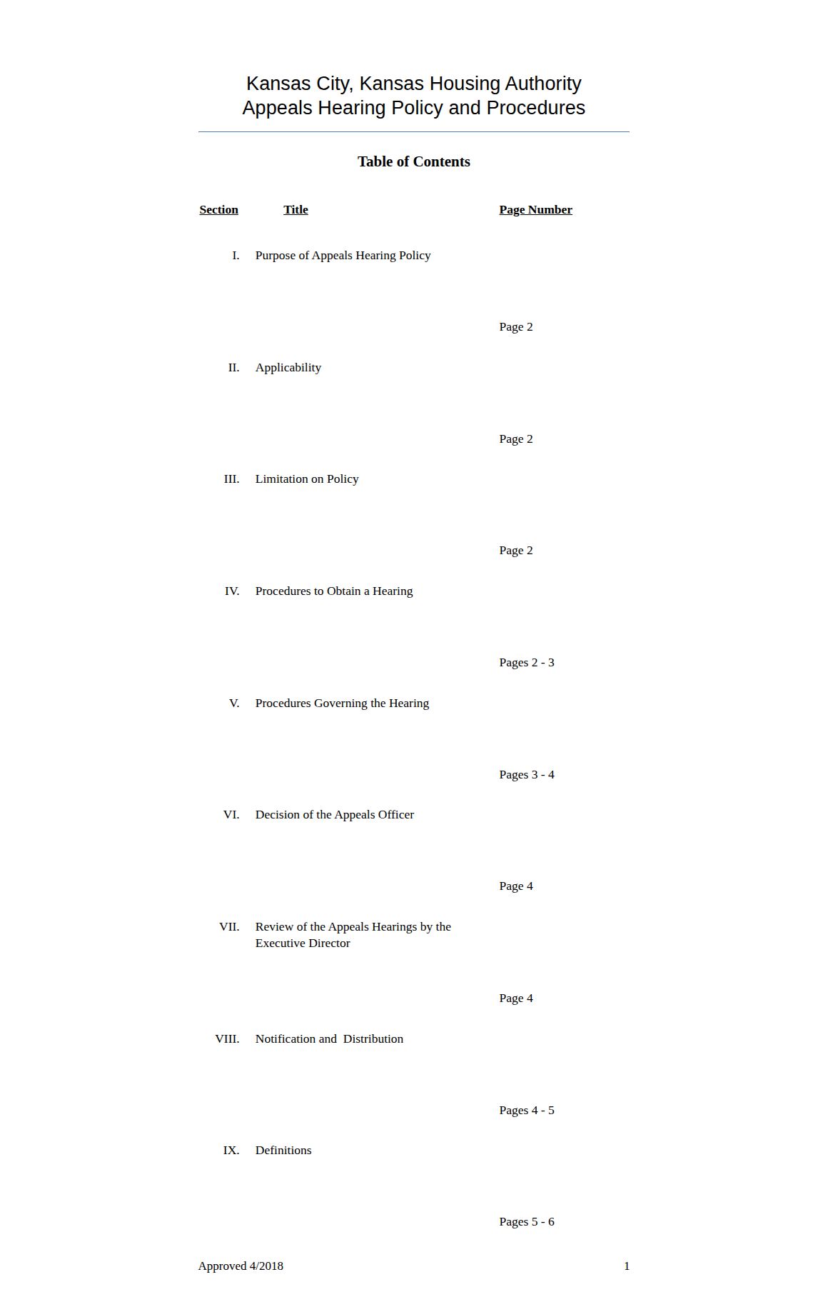Kansas City, Kansas Housing Authority
Appeals Hearing Policy and Procedures
Table of Contents
| Section | Title | Page Number |
| --- | --- | --- |
| I. | Purpose of Appeals Hearing Policy | Page 2 |
| II. | Applicability | Page 2 |
| III. | Limitation on Policy | Page 2 |
| IV. | Procedures to Obtain a Hearing | Pages 2 - 3 |
| V. | Procedures Governing the Hearing | Pages 3 - 4 |
| VI. | Decision of the Appeals Officer | Page 4 |
| VII. | Review of the Appeals Hearings by the Executive Director | Page 4 |
| VIII. | Notification and Distribution | Pages 4 - 5 |
| IX. | Definitions | Pages 5 - 6 |
Approved 4/2018 1